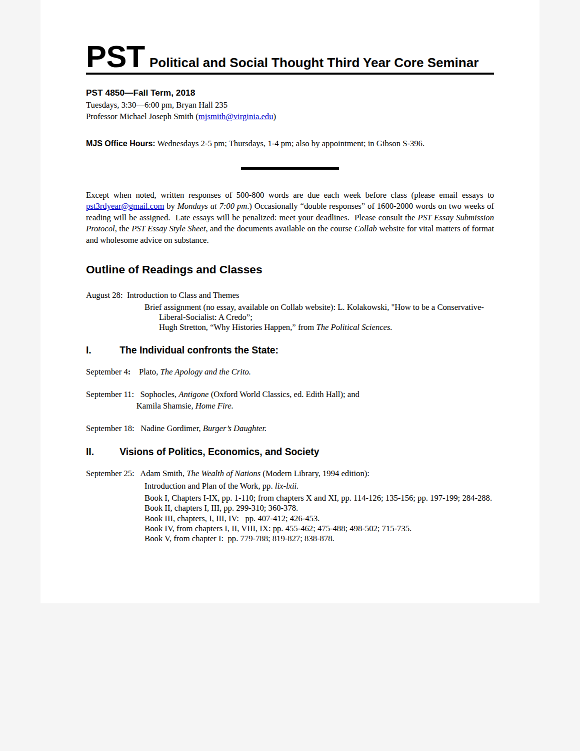PST Political and Social Thought Third Year Core Seminar
PST 4850—Fall Term, 2018
Tuesdays, 3:30—6:00 pm, Bryan Hall 235
Professor Michael Joseph Smith (mjsmith@virginia.edu)
MJS Office Hours: Wednesdays 2-5 pm; Thursdays, 1-4 pm; also by appointment; in Gibson S-396.
Except when noted, written responses of 500-800 words are due each week before class (please email essays to pst3rdyear@gmail.com by Mondays at 7:00 pm.) Occasionally “double responses” of 1600-2000 words on two weeks of reading will be assigned. Late essays will be penalized: meet your deadlines. Please consult the PST Essay Submission Protocol, the PST Essay Style Sheet, and the documents available on the course Collab website for vital matters of format and wholesome advice on substance.
Outline of Readings and Classes
August 28: Introduction to Class and Themes
Brief assignment (no essay, available on Collab website): L. Kolakowski, "How to be a Conservative-Liberal-Socialist: A Credo”;
Hugh Stretton, “Why Histories Happen,” from The Political Sciences.
I. The Individual confronts the State:
September 4: Plato, The Apology and the Crito.
September 11: Sophocles, Antigone (Oxford World Classics, ed. Edith Hall); and
Kamila Shamsie, Home Fire.
September 18: Nadine Gordimer, Burger’s Daughter.
II. Visions of Politics, Economics, and Society
September 25: Adam Smith, The Wealth of Nations (Modern Library, 1994 edition):
Introduction and Plan of the Work, pp. lix-lxii.
Book I, Chapters I-IX, pp. 1-110; from chapters X and XI, pp. 114-126; 135-156; pp. 197-199; 284-288.
Book II, chapters I, III, pp. 299-310; 360-378.
Book III, chapters, I, III, IV: pp. 407-412; 426-453.
Book IV, from chapters I, II, VIII, IX: pp. 455-462; 475-488; 498-502; 715-735.
Book V, from chapter I: pp. 779-788; 819-827; 838-878.